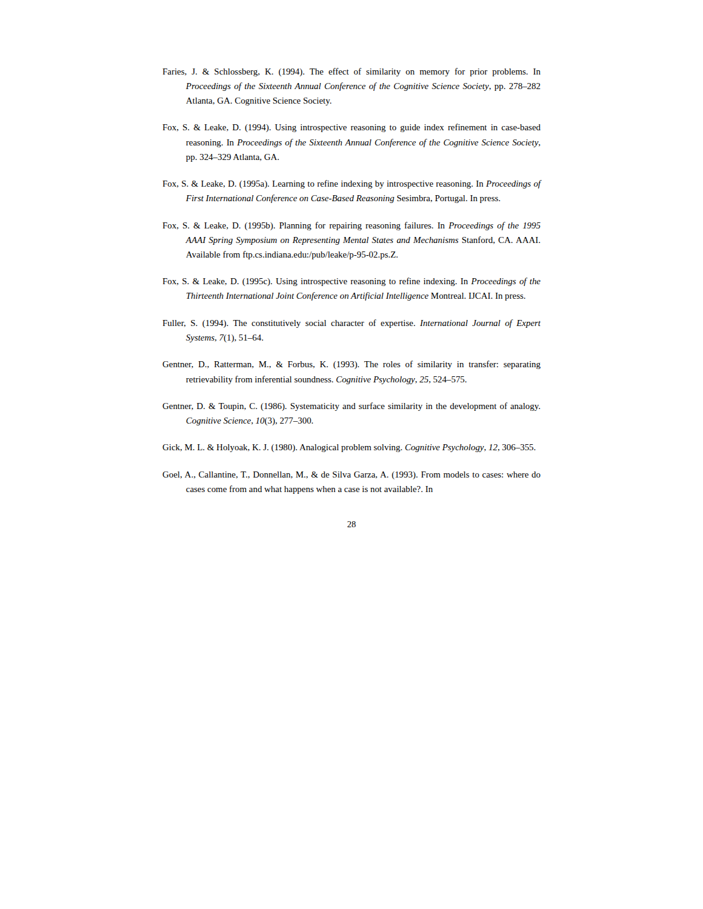Faries, J. & Schlossberg, K. (1994). The effect of similarity on memory for prior problems. In Proceedings of the Sixteenth Annual Conference of the Cognitive Science Society, pp. 278–282 Atlanta, GA. Cognitive Science Society.
Fox, S. & Leake, D. (1994). Using introspective reasoning to guide index refinement in case-based reasoning. In Proceedings of the Sixteenth Annual Conference of the Cognitive Science Society, pp. 324–329 Atlanta, GA.
Fox, S. & Leake, D. (1995a). Learning to refine indexing by introspective reasoning. In Proceedings of First International Conference on Case-Based Reasoning Sesimbra, Portugal. In press.
Fox, S. & Leake, D. (1995b). Planning for repairing reasoning failures. In Proceedings of the 1995 AAAI Spring Symposium on Representing Mental States and Mechanisms Stanford, CA. AAAI. Available from ftp.cs.indiana.edu:/pub/leake/p-95-02.ps.Z.
Fox, S. & Leake, D. (1995c). Using introspective reasoning to refine indexing. In Proceedings of the Thirteenth International Joint Conference on Artificial Intelligence Montreal. IJCAI. In press.
Fuller, S. (1994). The constitutively social character of expertise. International Journal of Expert Systems, 7(1), 51–64.
Gentner, D., Ratterman, M., & Forbus, K. (1993). The roles of similarity in transfer: separating retrievability from inferential soundness. Cognitive Psychology, 25, 524–575.
Gentner, D. & Toupin, C. (1986). Systematicity and surface similarity in the development of analogy. Cognitive Science, 10(3), 277–300.
Gick, M. L. & Holyoak, K. J. (1980). Analogical problem solving. Cognitive Psychology, 12, 306–355.
Goel, A., Callantine, T., Donnellan, M., & de Silva Garza, A. (1993). From models to cases: where do cases come from and what happens when a case is not available?. In
28